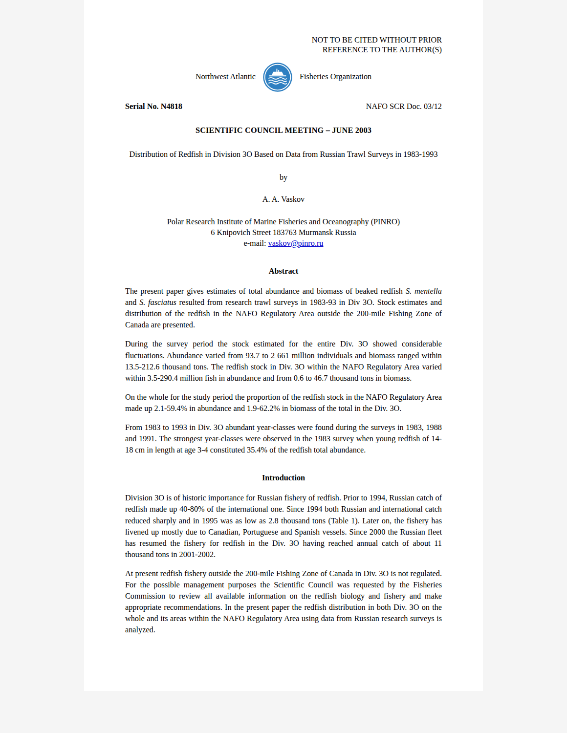NOT TO BE CITED WITHOUT PRIOR
REFERENCE TO THE AUTHOR(S)
Northwest Atlantic Fisheries Organization
Serial No. N4818 NAFO SCR Doc. 03/12
SCIENTIFIC COUNCIL MEETING – JUNE 2003
Distribution of Redfish in Division 3O Based on Data from Russian Trawl Surveys in 1983-1993
by
A. A. Vaskov
Polar Research Institute of Marine Fisheries and Oceanography (PINRO)
6 Knipovich Street 183763 Murmansk Russia
e-mail: vaskov@pinro.ru
Abstract
The present paper gives estimates of total abundance and biomass of beaked redfish S. mentella and S. fasciatus resulted from research trawl surveys in 1983-93 in Div 3O. Stock estimates and distribution of the redfish in the NAFO Regulatory Area outside the 200-mile Fishing Zone of Canada are presented.
During the survey period the stock estimated for the entire Div. 3O showed considerable fluctuations. Abundance varied from 93.7 to 2 661 million individuals and biomass ranged within 13.5-212.6 thousand tons. The redfish stock in Div. 3O within the NAFO Regulatory Area varied within 3.5-290.4 million fish in abundance and from 0.6 to 46.7 thousand tons in biomass.
On the whole for the study period the proportion of the redfish stock in the NAFO Regulatory Area made up 2.1-59.4% in abundance and 1.9-62.2% in biomass of the total in the Div. 3O.
From 1983 to 1993 in Div. 3O abundant year-classes were found during the surveys in 1983, 1988 and 1991. The strongest year-classes were observed in the 1983 survey when young redfish of 14-18 cm in length at age 3-4 constituted 35.4% of the redfish total abundance.
Introduction
Division 3O is of historic importance for Russian fishery of redfish. Prior to 1994, Russian catch of redfish made up 40-80% of the international one. Since 1994 both Russian and international catch reduced sharply and in 1995 was as low as 2.8 thousand tons (Table 1). Later on, the fishery has livened up mostly due to Canadian, Portuguese and Spanish vessels. Since 2000 the Russian fleet has resumed the fishery for redfish in the Div. 3O having reached annual catch of about 11 thousand tons in 2001-2002.
At present redfish fishery outside the 200-mile Fishing Zone of Canada in Div. 3O is not regulated. For the possible management purposes the Scientific Council was requested by the Fisheries Commission to review all available information on the redfish biology and fishery and make appropriate recommendations. In the present paper the redfish distribution in both Div. 3O on the whole and its areas within the NAFO Regulatory Area using data from Russian research surveys is analyzed.